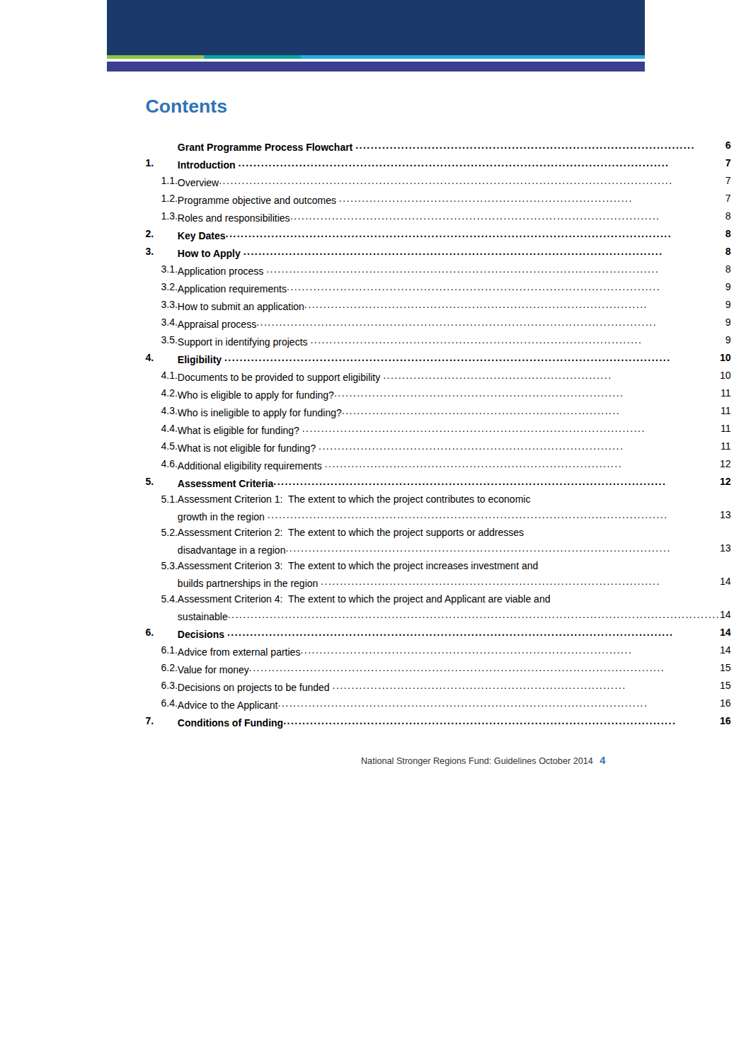Contents
| | Grant Programme Process Flowchart ......................................................................................... | 6 |
| 1. | Introduction ................................................................................................................. | 7 |
| 1.1. | Overview ....................................................................................................................... | 7 |
| 1.2. | Programme objective and outcomes ............................................................................. | 7 |
| 1.3. | Roles and responsibilities ................................................................................................. | 8 |
| 2. | Key Dates ..................................................................................................................... | 8 |
| 3. | How to Apply .............................................................................................................. | 8 |
| 3.1. | Application process ....................................................................................................... | 8 |
| 3.2. | Application requirements .................................................................................................. | 9 |
| 3.3. | How to submit an application .......................................................................................... | 9 |
| 3.4. | Appraisal process ......................................................................................................... | 9 |
| 3.5. | Support in identifying projects ....................................................................................... | 9 |
| 4. | Eligibility ..................................................................................................................... | 10 |
| 4.1. | Documents to be provided to support eligibility ............................................................ | 10 |
| 4.2. | Who is eligible to apply for funding? ............................................................................ | 11 |
| 4.3. | Who is ineligible to apply for funding? ......................................................................... | 11 |
| 4.4. | What is eligible for funding? .......................................................................................... | 11 |
| 4.5. | What is not eligible for funding? ................................................................................ | 11 |
| 4.6. | Additional eligibility requirements .............................................................................. | 12 |
| 5. | Assessment Criteria ....................................................................................................... | 12 |
| 5.1. | Assessment Criterion 1: The extent to which the project contributes to economic | |
| | growth in the region ......................................................................................................... | 13 |
| 5.2. | Assessment Criterion 2: The extent to which the project supports or addresses | |
| | disadvantage in a region ..................................................................................................... | 13 |
| 5.3. | Assessment Criterion 3: The extent to which the project increases investment and | |
| | builds partnerships in the region ......................................................................................... | 14 |
| 5.4. | Assessment Criterion 4: The extent to which the project and Applicant are viable and | |
| | sustainable ................................................................................................................................. | 14 |
| 6. | Decisions ..................................................................................................................... | 14 |
| 6.1. | Advice from external parties ....................................................................................... | 14 |
| 6.2. | Value for money ............................................................................................................. | 15 |
| 6.3. | Decisions on projects to be funded ............................................................................. | 15 |
| 6.4. | Advice to the Applicant ................................................................................................. | 16 |
| 7. | Conditions of Funding ....................................................................................................... | 16 |
National Stronger Regions Fund: Guidelines October 2014 4